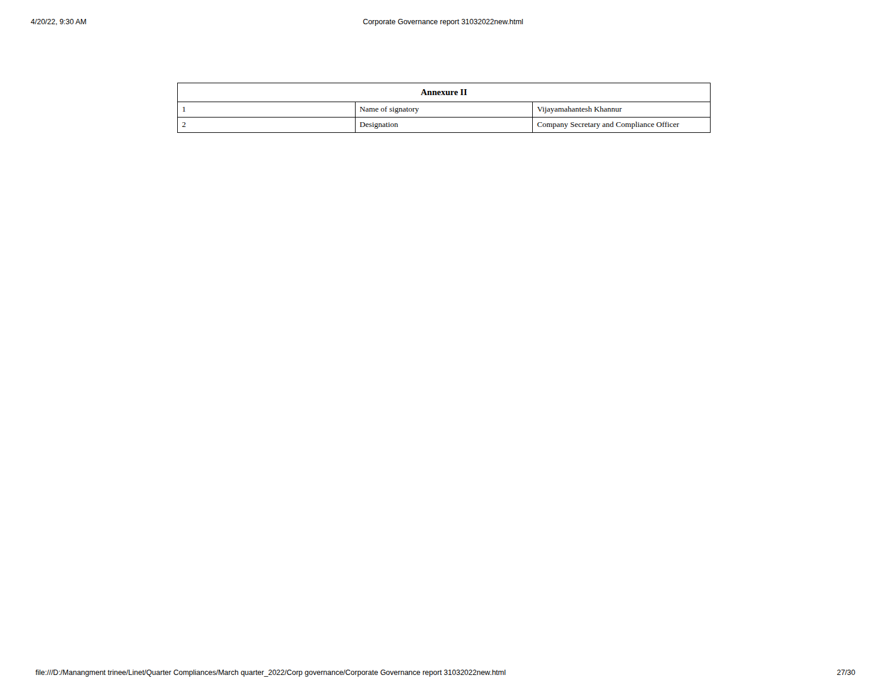4/20/22, 9:30 AM
Corporate Governance report 31032022new.html
| Annexure II |
| --- |
| 1 | Name of signatory | Vijayamahantesh Khannur |
| 2 | Designation | Company Secretary and Compliance Officer |
file:///D:/Manangment trinee/Linet/Quarter Compliances/March quarter_2022/Corp governance/Corporate Governance report 31032022new.html
27/30